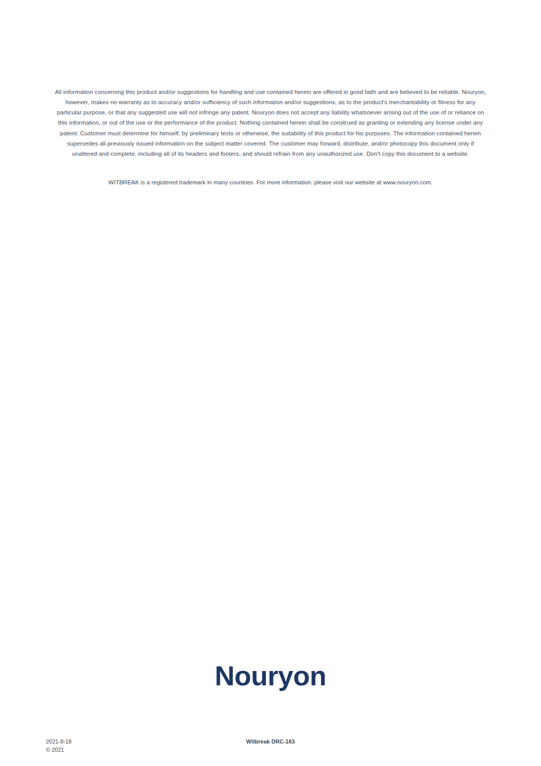All information concerning this product and/or suggestions for handling and use contained herein are offered in good faith and are believed to be reliable. Nouryon, however, makes no warranty as to accuracy and/or sufficiency of such information and/or suggestions, as to the product's merchantability or fitness for any particular purpose, or that any suggested use will not infringe any patent. Nouryon does not accept any liability whatsoever arising out of the use of or reliance on this information, or out of the use or the performance of the product. Nothing contained herein shall be construed as granting or extending any license under any patent. Customer must determine for himself, by preliminary tests or otherwise, the suitability of this product for his purposes. The information contained herein supersedes all previously issued information on the subject matter covered. The customer may forward, distribute, and/or photocopy this document only if unaltered and complete, including all of its headers and footers, and should refrain from any unauthorized use. Don't copy this document to a website.
WITBREAK is a registered trademark in many countries. For more information, please visit our website at www.nouryon.com.
Nouryon
2021-8-18
© 2021
Witbreak DRC-163